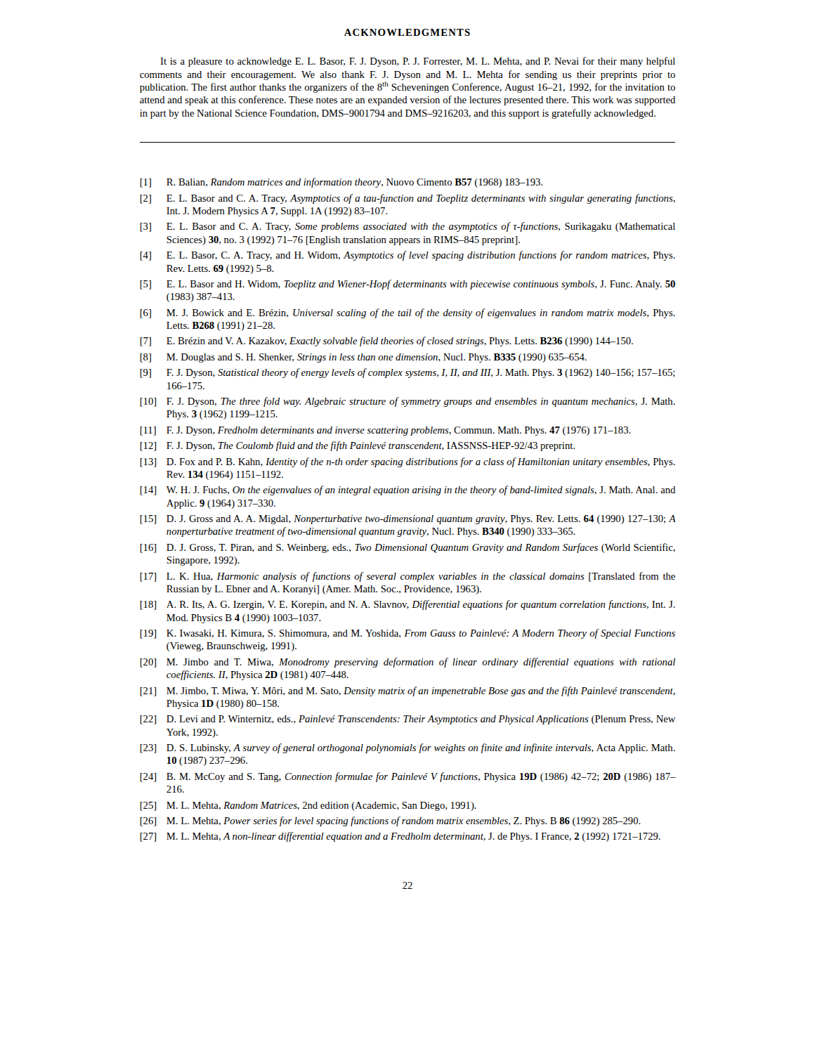ACKNOWLEDGMENTS
It is a pleasure to acknowledge E. L. Basor, F. J. Dyson, P. J. Forrester, M. L. Mehta, and P. Nevai for their many helpful comments and their encouragement. We also thank F. J. Dyson and M. L. Mehta for sending us their preprints prior to publication. The first author thanks the organizers of the 8th Scheveningen Conference, August 16–21, 1992, for the invitation to attend and speak at this conference. These notes are an expanded version of the lectures presented there. This work was supported in part by the National Science Foundation, DMS–9001794 and DMS–9216203, and this support is gratefully acknowledged.
R. Balian, Random matrices and information theory, Nuovo Cimento B57 (1968) 183–193.
E. L. Basor and C. A. Tracy, Asymptotics of a tau-function and Toeplitz determinants with singular generating functions, Int. J. Modern Physics A 7, Suppl. 1A (1992) 83–107.
E. L. Basor and C. A. Tracy, Some problems associated with the asymptotics of τ-functions, Surikagaku (Mathematical Sciences) 30, no. 3 (1992) 71–76 [English translation appears in RIMS–845 preprint].
E. L. Basor, C. A. Tracy, and H. Widom, Asymptotics of level spacing distribution functions for random matrices, Phys. Rev. Letts. 69 (1992) 5–8.
E. L. Basor and H. Widom, Toeplitz and Wiener-Hopf determinants with piecewise continuous symbols, J. Func. Analy. 50 (1983) 387–413.
M. J. Bowick and E. Brézin, Universal scaling of the tail of the density of eigenvalues in random matrix models, Phys. Letts. B268 (1991) 21–28.
E. Brézin and V. A. Kazakov, Exactly solvable field theories of closed strings, Phys. Letts. B236 (1990) 144–150.
M. Douglas and S. H. Shenker, Strings in less than one dimension, Nucl. Phys. B335 (1990) 635–654.
F. J. Dyson, Statistical theory of energy levels of complex systems, I, II, and III, J. Math. Phys. 3 (1962) 140–156; 157–165; 166–175.
F. J. Dyson, The three fold way. Algebraic structure of symmetry groups and ensembles in quantum mechanics, J. Math. Phys. 3 (1962) 1199–1215.
F. J. Dyson, Fredholm determinants and inverse scattering problems, Commun. Math. Phys. 47 (1976) 171–183.
F. J. Dyson, The Coulomb fluid and the fifth Painlevé transcendent, IASSNSS-HEP-92/43 preprint.
D. Fox and P. B. Kahn, Identity of the n-th order spacing distributions for a class of Hamiltonian unitary ensembles, Phys. Rev. 134 (1964) 1151–1192.
W. H. J. Fuchs, On the eigenvalues of an integral equation arising in the theory of band-limited signals, J. Math. Anal. and Applic. 9 (1964) 317–330.
D. J. Gross and A. A. Migdal, Nonperturbative two-dimensional quantum gravity, Phys. Rev. Letts. 64 (1990) 127–130; A nonperturbative treatment of two-dimensional quantum gravity, Nucl. Phys. B340 (1990) 333–365.
D. J. Gross, T. Piran, and S. Weinberg, eds., Two Dimensional Quantum Gravity and Random Surfaces (World Scientific, Singapore, 1992).
L. K. Hua, Harmonic analysis of functions of several complex variables in the classical domains [Translated from the Russian by L. Ebner and A. Koranyi] (Amer. Math. Soc., Providence, 1963).
A. R. Its, A. G. Izergin, V. E. Korepin, and N. A. Slavnov, Differential equations for quantum correlation functions, Int. J. Mod. Physics B 4 (1990) 1003–1037.
K. Iwasaki, H. Kimura, S. Shimomura, and M. Yoshida, From Gauss to Painlevé: A Modern Theory of Special Functions (Vieweg, Braunschweig, 1991).
M. Jimbo and T. Miwa, Monodromy preserving deformation of linear ordinary differential equations with rational coefficients. II, Physica 2D (1981) 407–448.
M. Jimbo, T. Miwa, Y. Môri, and M. Sato, Density matrix of an impenetrable Bose gas and the fifth Painlevé transcendent, Physica 1D (1980) 80–158.
D. Levi and P. Winternitz, eds., Painlevé Transcendents: Their Asymptotics and Physical Applications (Plenum Press, New York, 1992).
D. S. Lubinsky, A survey of general orthogonal polynomials for weights on finite and infinite intervals, Acta Applic. Math. 10 (1987) 237–296.
B. M. McCoy and S. Tang, Connection formulae for Painlevé V functions, Physica 19D (1986) 42–72; 20D (1986) 187–216.
M. L. Mehta, Random Matrices, 2nd edition (Academic, San Diego, 1991).
M. L. Mehta, Power series for level spacing functions of random matrix ensembles, Z. Phys. B 86 (1992) 285–290.
M. L. Mehta, A non-linear differential equation and a Fredholm determinant, J. de Phys. I France, 2 (1992) 1721–1729.
22